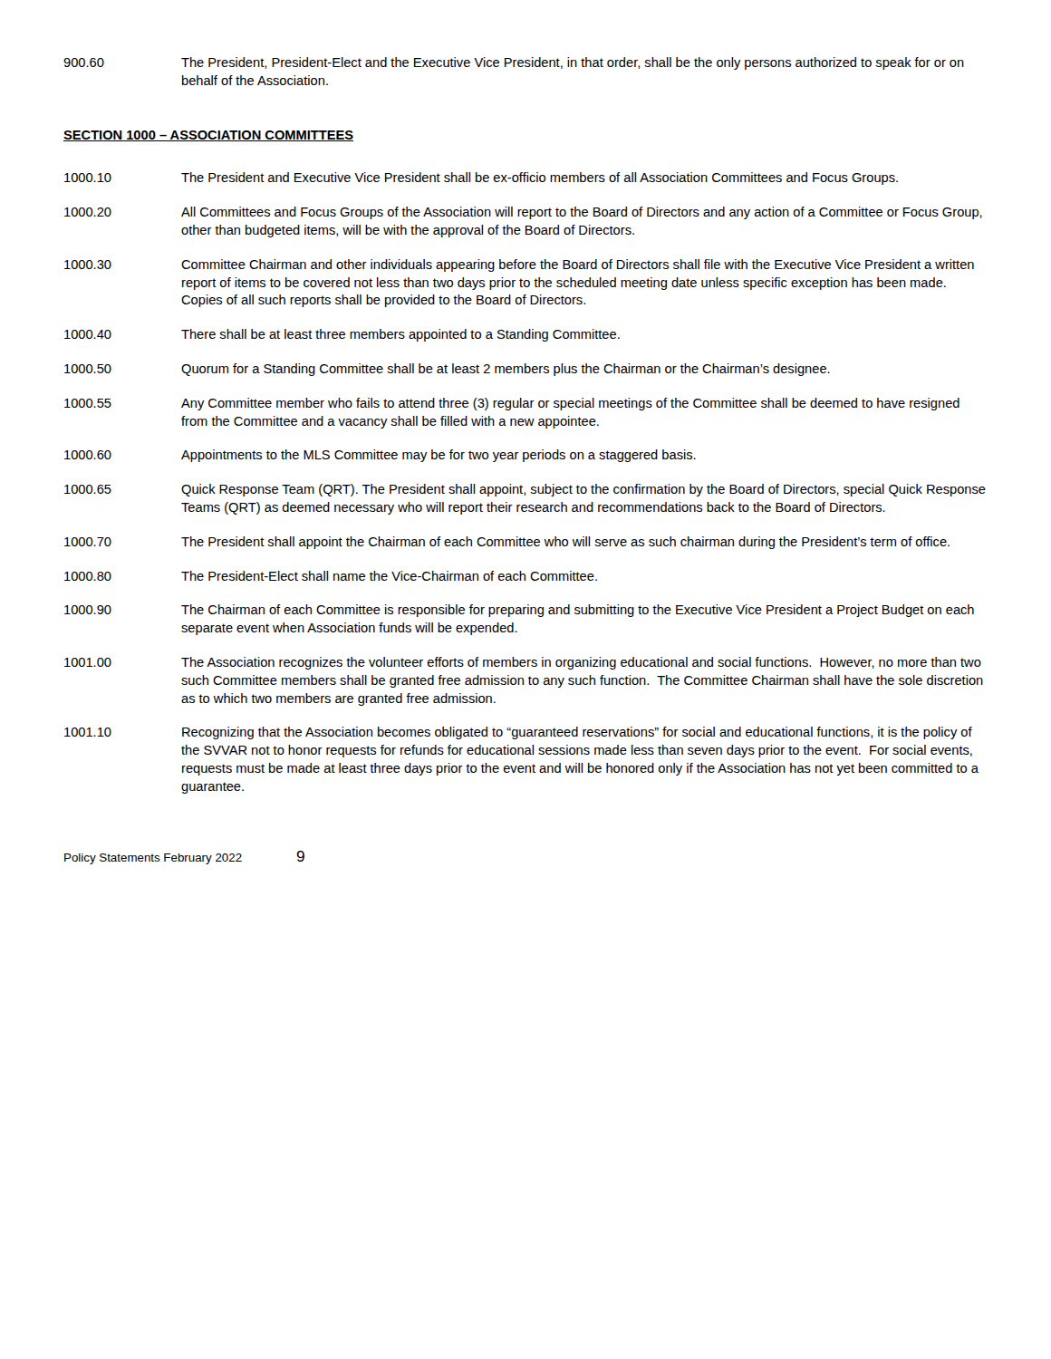900.60
The President, President-Elect and the Executive Vice President, in that order, shall be the only persons authorized to speak for or on behalf of the Association.
SECTION 1000 – ASSOCIATION COMMITTEES
1000.10
The President and Executive Vice President shall be ex-officio members of all Association Committees and Focus Groups.
1000.20
All Committees and Focus Groups of the Association will report to the Board of Directors and any action of a Committee or Focus Group, other than budgeted items, will be with the approval of the Board of Directors.
1000.30
Committee Chairman and other individuals appearing before the Board of Directors shall file with the Executive Vice President a written report of items to be covered not less than two days prior to the scheduled meeting date unless specific exception has been made. Copies of all such reports shall be provided to the Board of Directors.
1000.40
There shall be at least three members appointed to a Standing Committee.
1000.50
Quorum for a Standing Committee shall be at least 2 members plus the Chairman or the Chairman’s designee.
1000.55
Any Committee member who fails to attend three (3) regular or special meetings of the Committee shall be deemed to have resigned from the Committee and a vacancy shall be filled with a new appointee.
1000.60
Appointments to the MLS Committee may be for two year periods on a staggered basis.
1000.65
Quick Response Team (QRT). The President shall appoint, subject to the confirmation by the Board of Directors, special Quick Response Teams (QRT) as deemed necessary who will report their research and recommendations back to the Board of Directors.
1000.70
The President shall appoint the Chairman of each Committee who will serve as such chairman during the President’s term of office.
1000.80
The President-Elect shall name the Vice-Chairman of each Committee.
1000.90
The Chairman of each Committee is responsible for preparing and submitting to the Executive Vice President a Project Budget on each separate event when Association funds will be expended.
1001.00
The Association recognizes the volunteer efforts of members in organizing educational and social functions. However, no more than two such Committee members shall be granted free admission to any such function. The Committee Chairman shall have the sole discretion as to which two members are granted free admission.
1001.10
Recognizing that the Association becomes obligated to “guaranteed reservations” for social and educational functions, it is the policy of the SVVAR not to honor requests for refunds for educational sessions made less than seven days prior to the event. For social events, requests must be made at least three days prior to the event and will be honored only if the Association has not yet been committed to a guarantee.
Policy Statements February 2022
9